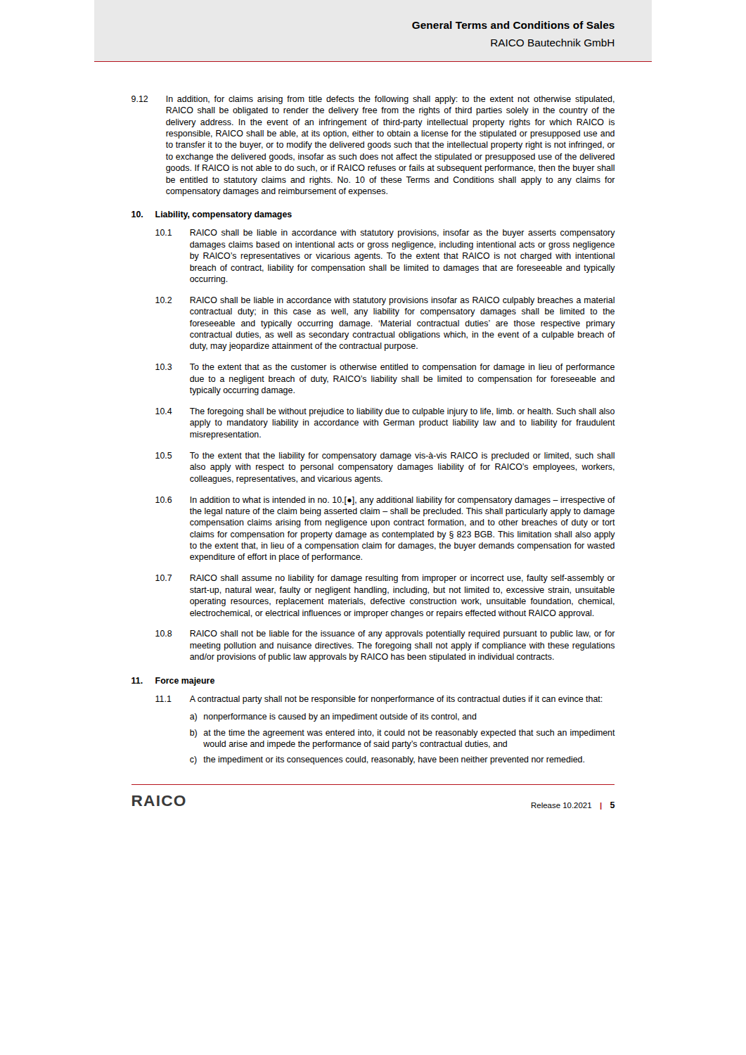General Terms and Conditions of Sales
RAICO Bautechnik GmbH
9.12
In addition, for claims arising from title defects the following shall apply: to the extent not otherwise stipulated, RAICO shall be obligated to render the delivery free from the rights of third parties solely in the country of the delivery address. In the event of an infringement of third-party intellectual property rights for which RAICO is responsible, RAICO shall be able, at its option, either to obtain a license for the stipulated or presupposed use and to transfer it to the buyer, or to modify the delivered goods such that the intellectual property right is not infringed, or to exchange the delivered goods, insofar as such does not affect the stipulated or presupposed use of the delivered goods. If RAICO is not able to do such, or if RAICO refuses or fails at subsequent performance, then the buyer shall be entitled to statutory claims and rights. No. 10 of these Terms and Conditions shall apply to any claims for compensatory damages and reimbursement of expenses.
10.
Liability, compensatory damages
10.1
RAICO shall be liable in accordance with statutory provisions, insofar as the buyer asserts compensatory damages claims based on intentional acts or gross negligence, including intentional acts or gross negligence by RAICO’s representatives or vicarious agents. To the extent that RAICO is not charged with intentional breach of contract, liability for compensation shall be limited to damages that are foreseeable and typically occurring.
10.2
RAICO shall be liable in accordance with statutory provisions insofar as RAICO culpably breaches a material contractual duty; in this case as well, any liability for compensatory damages shall be limited to the foreseeable and typically occurring damage. ‘Material contractual duties’ are those respective primary contractual duties, as well as secondary contractual obligations which, in the event of a culpable breach of duty, may jeopardize attainment of the contractual purpose.
10.3
To the extent that as the customer is otherwise entitled to compensation for damage in lieu of performance due to a negligent breach of duty, RAICO’s liability shall be limited to compensation for foreseeable and typically occurring damage.
10.4
The foregoing shall be without prejudice to liability due to culpable injury to life, limb. or health. Such shall also apply to mandatory liability in accordance with German product liability law and to liability for fraudulent misrepresentation.
10.5
To the extent that the liability for compensatory damage vis-à-vis RAICO is precluded or limited, such shall also apply with respect to personal compensatory damages liability of for RAICO’s employees, workers, colleagues, representatives, and vicarious agents.
10.6
In addition to what is intended in no. 10.[●], any additional liability for compensatory damages – irrespective of the legal nature of the claim being asserted claim – shall be precluded. This shall particularly apply to damage compensation claims arising from negligence upon contract formation, and to other breaches of duty or tort claims for compensation for property damage as contemplated by § 823 BGB. This limitation shall also apply to the extent that, in lieu of a compensation claim for damages, the buyer demands compensation for wasted expenditure of effort in place of performance.
10.7
RAICO shall assume no liability for damage resulting from improper or incorrect use, faulty self-assembly or start-up, natural wear, faulty or negligent handling, including, but not limited to, excessive strain, unsuitable operating resources, replacement materials, defective construction work, unsuitable foundation, chemical, electrochemical, or electrical influences or improper changes or repairs effected without RAICO approval.
10.8
RAICO shall not be liable for the issuance of any approvals potentially required pursuant to public law, or for meeting pollution and nuisance directives. The foregoing shall not apply if compliance with these regulations and/or provisions of public law approvals by RAICO has been stipulated in individual contracts.
11.
Force majeure
11.1
A contractual party shall not be responsible for nonperformance of its contractual duties if it can evince that:
a)
nonperformance is caused by an impediment outside of its control, and
b)
at the time the agreement was entered into, it could not be reasonably expected that such an impediment would arise and impede the performance of said party’s contractual duties, and
c)
the impediment or its consequences could, reasonably, have been neither prevented nor remedied.
RAICO
Release 10.2021 | 5